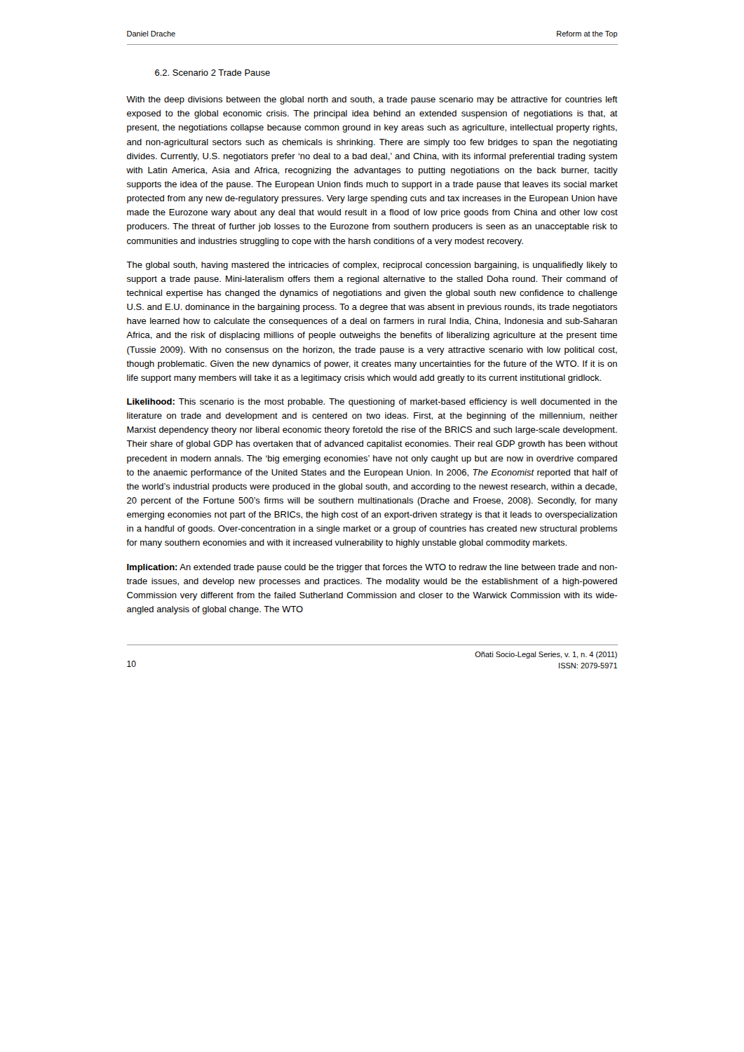Daniel Drache Reform at the Top
6.2. Scenario 2 Trade Pause
With the deep divisions between the global north and south, a trade pause scenario may be attractive for countries left exposed to the global economic crisis. The principal idea behind an extended suspension of negotiations is that, at present, the negotiations collapse because common ground in key areas such as agriculture, intellectual property rights, and non-agricultural sectors such as chemicals is shrinking. There are simply too few bridges to span the negotiating divides. Currently, U.S. negotiators prefer ‘no deal to a bad deal,’ and China, with its informal preferential trading system with Latin America, Asia and Africa, recognizing the advantages to putting negotiations on the back burner, tacitly supports the idea of the pause. The European Union finds much to support in a trade pause that leaves its social market protected from any new de-regulatory pressures. Very large spending cuts and tax increases in the European Union have made the Eurozone wary about any deal that would result in a flood of low price goods from China and other low cost producers. The threat of further job losses to the Eurozone from southern producers is seen as an unacceptable risk to communities and industries struggling to cope with the harsh conditions of a very modest recovery.
The global south, having mastered the intricacies of complex, reciprocal concession bargaining, is unqualifiedly likely to support a trade pause. Mini-lateralism offers them a regional alternative to the stalled Doha round. Their command of technical expertise has changed the dynamics of negotiations and given the global south new confidence to challenge U.S. and E.U. dominance in the bargaining process. To a degree that was absent in previous rounds, its trade negotiators have learned how to calculate the consequences of a deal on farmers in rural India, China, Indonesia and sub-Saharan Africa, and the risk of displacing millions of people outweighs the benefits of liberalizing agriculture at the present time (Tussie 2009). With no consensus on the horizon, the trade pause is a very attractive scenario with low political cost, though problematic. Given the new dynamics of power, it creates many uncertainties for the future of the WTO. If it is on life support many members will take it as a legitimacy crisis which would add greatly to its current institutional gridlock.
Likelihood: This scenario is the most probable. The questioning of market-based efficiency is well documented in the literature on trade and development and is centered on two ideas. First, at the beginning of the millennium, neither Marxist dependency theory nor liberal economic theory foretold the rise of the BRICS and such large-scale development. Their share of global GDP has overtaken that of advanced capitalist economies. Their real GDP growth has been without precedent in modern annals. The ‘big emerging economies’ have not only caught up but are now in overdrive compared to the anaemic performance of the United States and the European Union. In 2006, The Economist reported that half of the world’s industrial products were produced in the global south, and according to the newest research, within a decade, 20 percent of the Fortune 500’s firms will be southern multinationals (Drache and Froese, 2008). Secondly, for many emerging economies not part of the BRICs, the high cost of an export-driven strategy is that it leads to overspecialization in a handful of goods. Over-concentration in a single market or a group of countries has created new structural problems for many southern economies and with it increased vulnerability to highly unstable global commodity markets.
Implication: An extended trade pause could be the trigger that forces the WTO to redraw the line between trade and non-trade issues, and develop new processes and practices. The modality would be the establishment of a high-powered Commission very different from the failed Sutherland Commission and closer to the Warwick Commission with its wide-angled analysis of global change. The WTO
10 Oñati Socio-Legal Series, v. 1, n. 4 (2011)
ISSN: 2079-5971